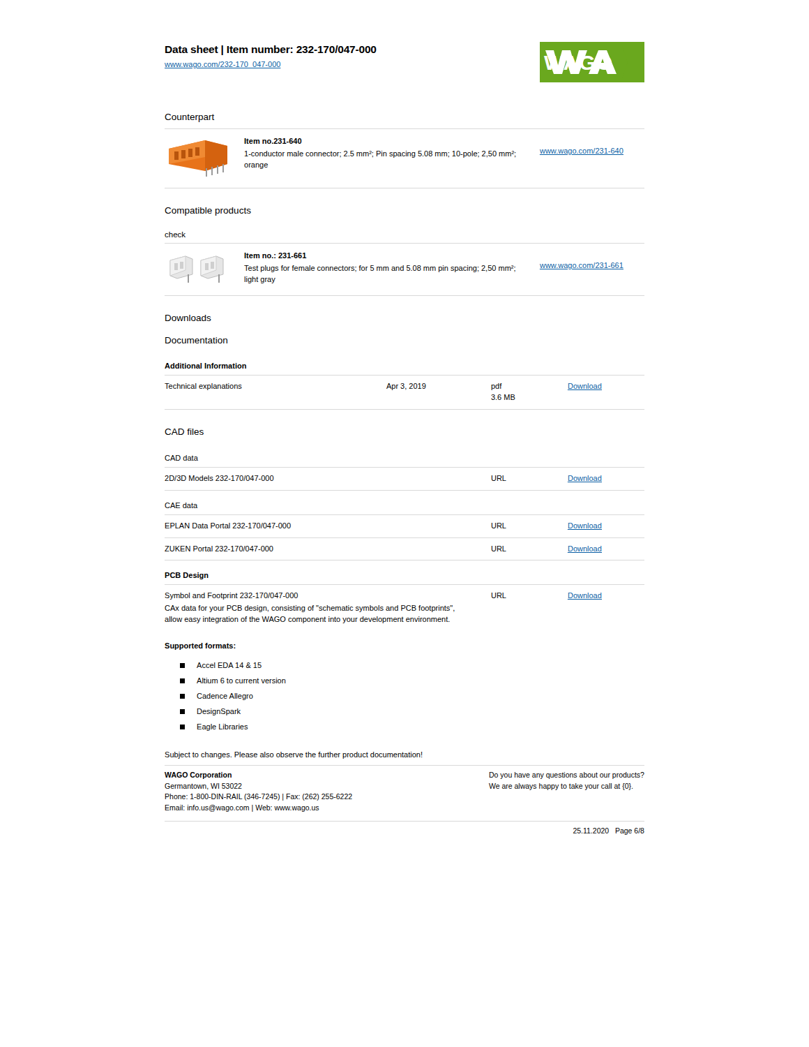Data sheet | Item number: 232-170/047-000
www.wago.com/232-170_047-000
WAGO
Counterpart
Item no.231-640
1-conductor male connector; 2.5 mm²; Pin spacing 5.08 mm; 10-pole; 2,50 mm²; orange
www.wago.com/231-640
Compatible products
check
Item no.: 231-661
Test plugs for female connectors; for 5 mm and 5.08 mm pin spacing; 2,50 mm²; light gray
www.wago.com/231-661
Downloads
Documentation
Additional Information
Technical explanations
Apr 3, 2019
pdf
3.6 MB
Download
CAD files
CAD data
2D/3D Models 232-170/047-000
URL
Download
CAE data
EPLAN Data Portal 232-170/047-000
URL
Download
ZUKEN Portal 232-170/047-000
URL
Download
PCB Design
Symbol and Footprint 232-170/047-000
CAx data for your PCB design, consisting of "schematic symbols and PCB footprints",
allow easy integration of the WAGO component into your development environment.
URL
Download
Supported formats:
Accel EDA 14 & 15
Altium 6 to current version
Cadence Allegro
DesignSpark
Eagle Libraries
Subject to changes. Please also observe the further product documentation!
WAGO Corporation
Germantown, WI 53022
Phone: 1-800-DIN-RAIL (346-7245) | Fax: (262) 255-6222
Email: info.us@wago.com | Web: www.wago.us
Do you have any questions about our products?
We are always happy to take your call at {0}.
25.11.2020 Page 6/8